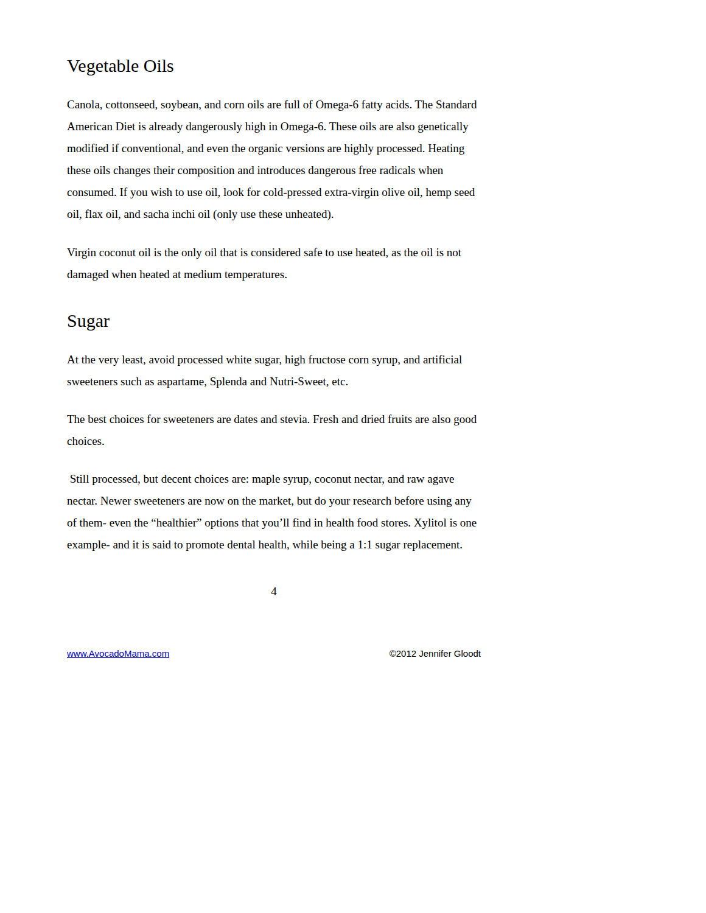Vegetable Oils
Canola, cottonseed, soybean, and corn oils are full of Omega-6 fatty acids. The Standard American Diet is already dangerously high in Omega-6. These oils are also genetically modified if conventional, and even the organic versions are highly processed. Heating these oils changes their composition and introduces dangerous free radicals when consumed. If you wish to use oil, look for cold-pressed extra-virgin olive oil, hemp seed oil, flax oil, and sacha inchi oil (only use these unheated).
Virgin coconut oil is the only oil that is considered safe to use heated, as the oil is not damaged when heated at medium temperatures.
Sugar
At the very least, avoid processed white sugar, high fructose corn syrup, and artificial sweeteners such as aspartame, Splenda and Nutri-Sweet, etc.
The best choices for sweeteners are dates and stevia. Fresh and dried fruits are also good choices.
Still processed, but decent choices are: maple syrup, coconut nectar, and raw agave nectar. Newer sweeteners are now on the market, but do your research before using any of them- even the “healthier” options that you’ll find in health food stores. Xylitol is one example- and it is said to promote dental health, while being a 1:1 sugar replacement.
4
www.AvocadoMama.com ©2012 Jennifer Gloodt